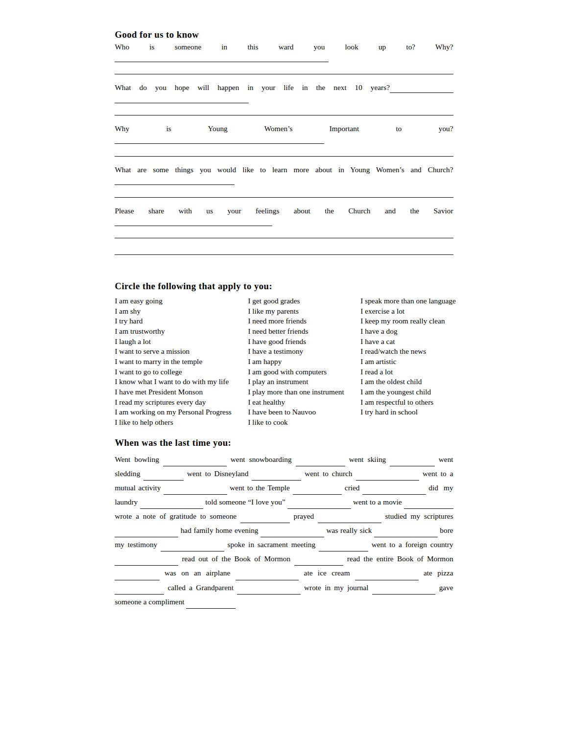Good for us to know
Who is someone in this ward you look up to? Why?
What do you hope will happen in your life in the next 10 years?
Why is Young Women’s Important to you?
What are some things you would like to learn more about in Young Women’s and Church?
Please share with us your feelings about the Church and the Savior
Circle the following that apply to you:
I am easy going
I am shy
I try hard
I am trustworthy
I laugh a lot
I want to serve a mission
I want to marry in the temple
I want to go to college
I know what I want to do with my life
I have met President Monson
I read my scriptures every day
I am working on my Personal Progress
I like to help others
I get good grades
I like my parents
I need more friends
I need better friends
I have good friends
I have a testimony
I am happy
I am good with computers
I play an instrument
I play more than one instrument
I eat healthy
I have been to Nauvoo
I like to cook
I speak more than one language
I exercise a lot
I keep my room really clean
I have a dog
I have a cat
I read/watch the news
I am artistic
I read a lot
I am the oldest child
I am the youngest child
I am respectful to others
I try hard in school
When was the last time you:
Went bowling went snowboarding went skiing went sledding went to Disneyland went to church went to a mutual activity went to the Temple cried did my laundry told someone “I love you” went to a movie wrote a note of gratitude to someone prayed studied my scriptures had family home evening was really sick bore my testimony spoke in sacrament meeting went to a foreign country read out of the Book of Mormon read the entire Book of Mormon was on an airplane ate ice cream ate pizza called a Grandparent wrote in my journal gave someone a compliment